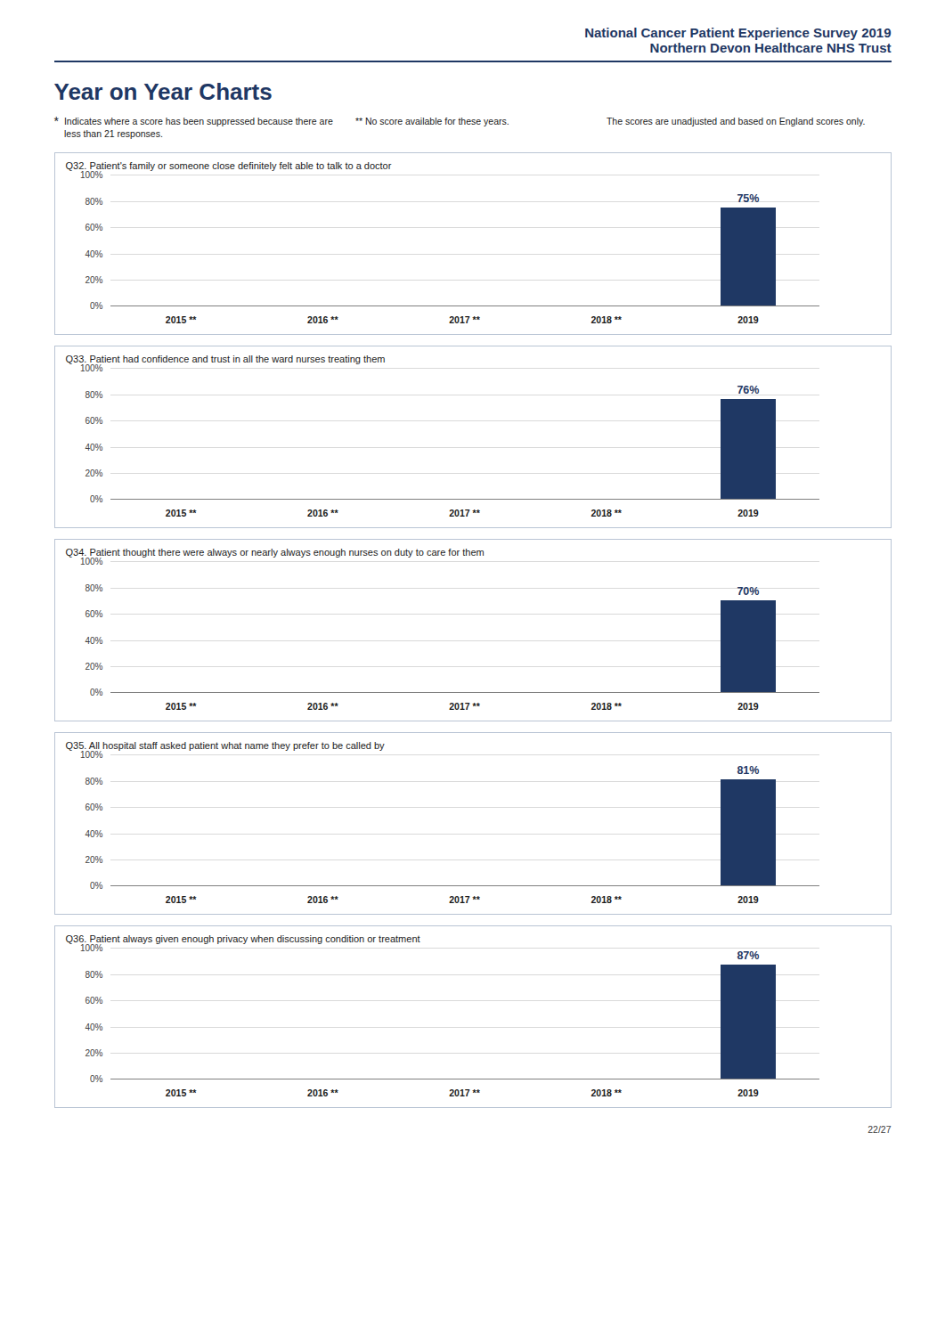National Cancer Patient Experience Survey 2019
Northern Devon Healthcare NHS Trust
Year on Year Charts
* Indicates where a score has been suppressed because there are less than 21 responses.
** No score available for these years.
The scores are unadjusted and based on England scores only.
Q32. Patient's family or someone close definitely felt able to talk to a doctor
100% 80% 60% 40% 20% 0%
75%
2015 ** 2016 ** 2017 ** 2018 ** 2019
Q33. Patient had confidence and trust in all the ward nurses treating them
100% 80% 60% 40% 20% 0%
76%
2015 ** 2016 ** 2017 ** 2018 ** 2019
Q34. Patient thought there were always or nearly always enough nurses on duty to care for them
100% 80% 60% 40% 20% 0%
70%
2015 ** 2016 ** 2017 ** 2018 ** 2019
Q35. All hospital staff asked patient what name they prefer to be called by
100% 80% 60% 40% 20% 0%
81%
2015 ** 2016 ** 2017 ** 2018 ** 2019
Q36. Patient always given enough privacy when discussing condition or treatment
100% 80% 60% 40% 20% 0%
87%
2015 ** 2016 ** 2017 ** 2018 ** 2019
22/27